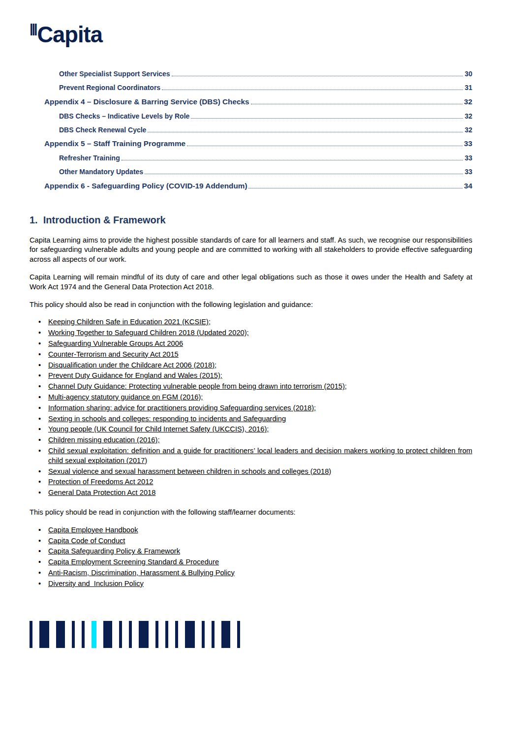|||Capita
Other Specialist Support Services 30
Prevent Regional Coordinators 31
Appendix 4 – Disclosure & Barring Service (DBS) Checks 32
DBS Checks – Indicative Levels by Role 32
DBS Check Renewal Cycle 32
Appendix 5 – Staff Training Programme 33
Refresher Training 33
Other Mandatory Updates 33
Appendix 6 - Safeguarding Policy (COVID-19 Addendum) 34
1. Introduction & Framework
Capita Learning aims to provide the highest possible standards of care for all learners and staff. As such, we recognise our responsibilities for safeguarding vulnerable adults and young people and are committed to working with all stakeholders to provide effective safeguarding across all aspects of our work.
Capita Learning will remain mindful of its duty of care and other legal obligations such as those it owes under the Health and Safety at Work Act 1974 and the General Data Protection Act 2018.
This policy should also be read in conjunction with the following legislation and guidance:
Keeping Children Safe in Education 2021 (KCSIE);
Working Together to Safeguard Children 2018 (Updated 2020);
Safeguarding Vulnerable Groups Act 2006
Counter-Terrorism and Security Act 2015
Disqualification under the Childcare Act 2006 (2018);
Prevent Duty Guidance for England and Wales (2015);
Channel Duty Guidance: Protecting vulnerable people from being drawn into terrorism (2015);
Multi-agency statutory guidance on FGM (2016);
Information sharing: advice for practitioners providing Safeguarding services (2018);
Sexting in schools and colleges: responding to incidents and Safeguarding
Young people (UK Council for Child Internet Safety (UKCCIS), 2016);
Children missing education (2016);
Child sexual exploitation: definition and a guide for practitioners’ local leaders and decision makers working to protect children from child sexual exploitation (2017)
Sexual violence and sexual harassment between children in schools and colleges (2018)
Protection of Freedoms Act 2012
General Data Protection Act 2018
This policy should be read in conjunction with the following staff/learner documents:
Capita Employee Handbook
Capita Code of Conduct
Capita Safeguarding Policy & Framework
Capita Employment Screening Standard & Procedure
Anti-Racism, Discrimination, Harassment & Bullying Policy
Diversity and Inclusion Policy